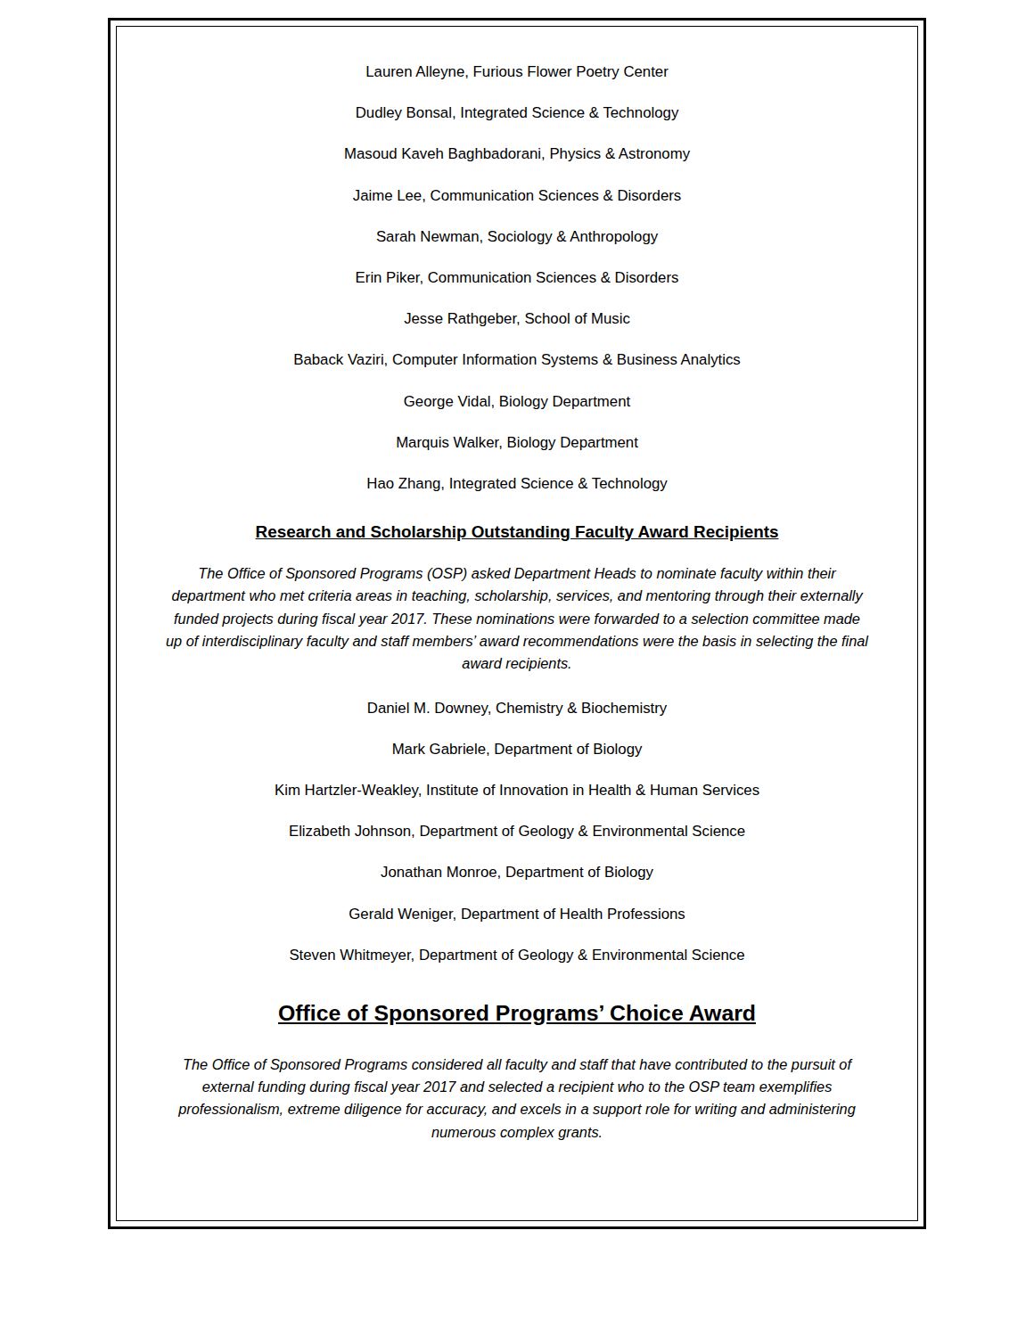Lauren Alleyne, Furious Flower Poetry Center
Dudley Bonsal, Integrated Science & Technology
Masoud Kaveh Baghbadorani, Physics & Astronomy
Jaime Lee, Communication Sciences & Disorders
Sarah Newman, Sociology & Anthropology
Erin Piker, Communication Sciences & Disorders
Jesse Rathgeber, School of Music
Baback Vaziri, Computer Information Systems & Business Analytics
George Vidal, Biology Department
Marquis Walker, Biology Department
Hao Zhang, Integrated Science & Technology
Research and Scholarship Outstanding Faculty Award Recipients
The Office of Sponsored Programs (OSP) asked Department Heads to nominate faculty within their department who met criteria areas in teaching, scholarship, services, and mentoring through their externally funded projects during fiscal year 2017. These nominations were forwarded to a selection committee made up of interdisciplinary faculty and staff members’ award recommendations were the basis in selecting the final award recipients.
Daniel M. Downey, Chemistry & Biochemistry
Mark Gabriele, Department of Biology
Kim Hartzler-Weakley, Institute of Innovation in Health & Human Services
Elizabeth Johnson, Department of Geology & Environmental Science
Jonathan Monroe, Department of Biology
Gerald Weniger, Department of Health Professions
Steven Whitmeyer, Department of Geology & Environmental Science
Office of Sponsored Programs’ Choice Award
The Office of Sponsored Programs considered all faculty and staff that have contributed to the pursuit of external funding during fiscal year 2017 and selected a recipient who to the OSP team exemplifies professionalism, extreme diligence for accuracy, and excels in a support role for writing and administering numerous complex grants.